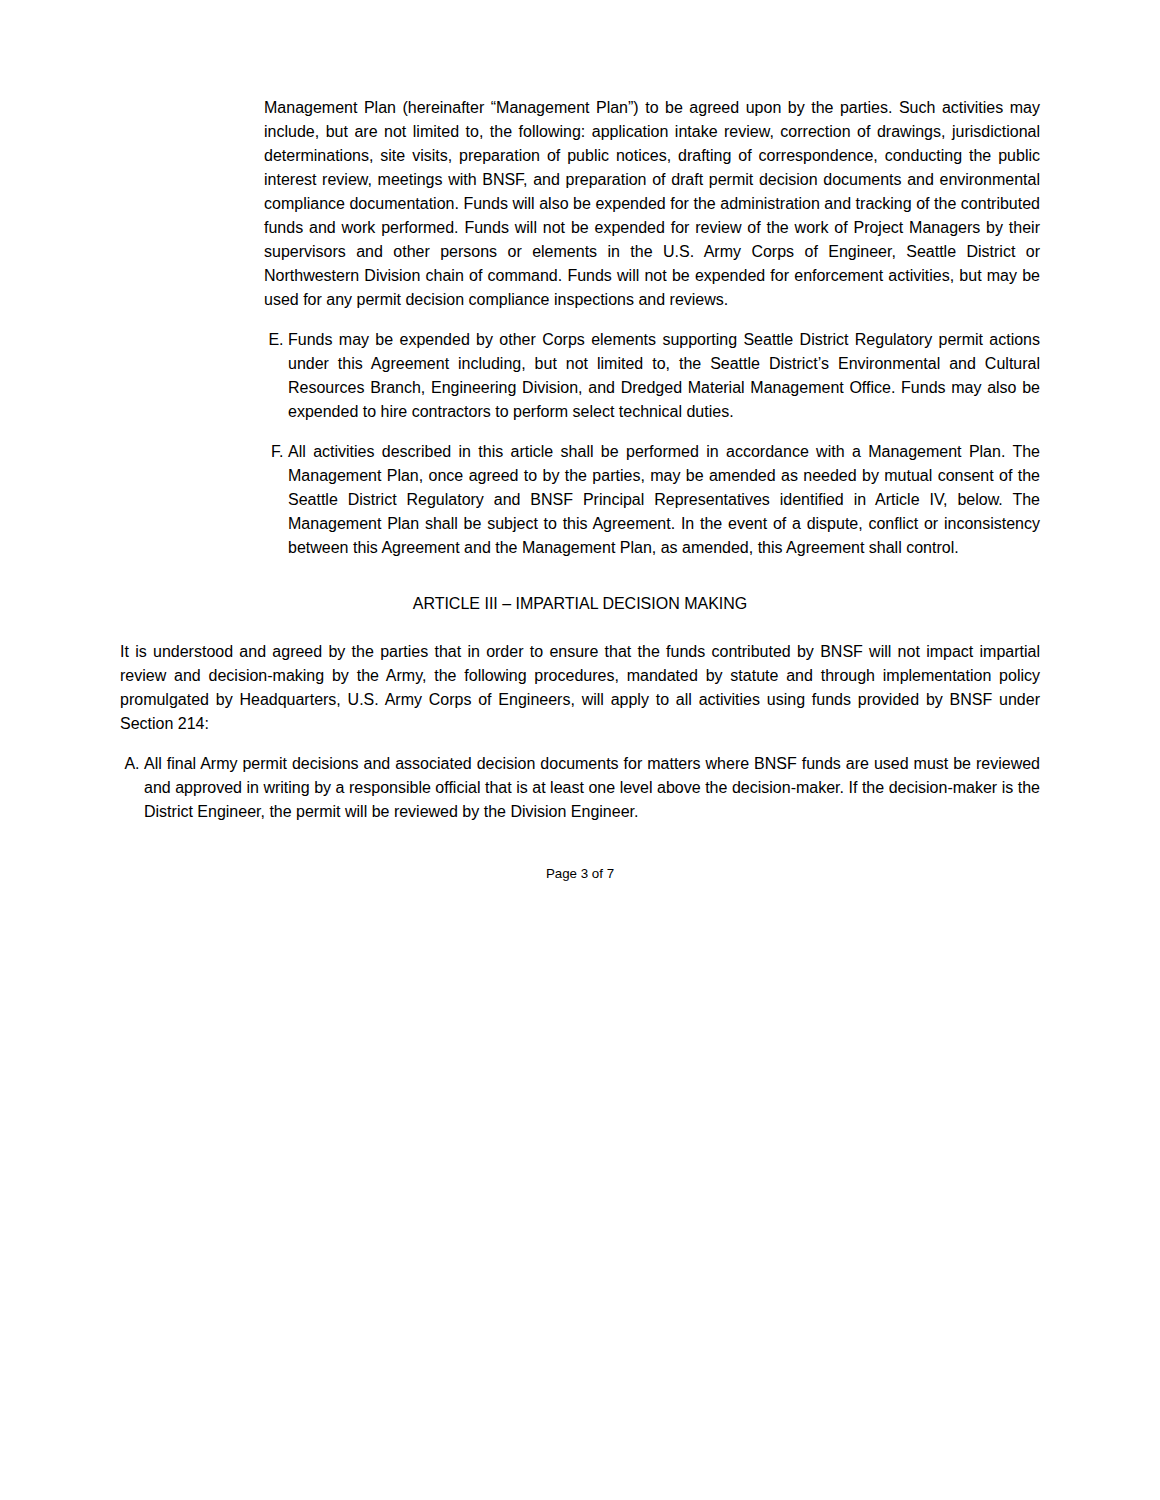Management Plan (hereinafter “Management Plan”) to be agreed upon by the parties. Such activities may include, but are not limited to, the following: application intake review, correction of drawings, jurisdictional determinations, site visits, preparation of public notices, drafting of correspondence, conducting the public interest review, meetings with BNSF, and preparation of draft permit decision documents and environmental compliance documentation. Funds will also be expended for the administration and tracking of the contributed funds and work performed. Funds will not be expended for review of the work of Project Managers by their supervisors and other persons or elements in the U.S. Army Corps of Engineer, Seattle District or Northwestern Division chain of command. Funds will not be expended for enforcement activities, but may be used for any permit decision compliance inspections and reviews.
Funds may be expended by other Corps elements supporting Seattle District Regulatory permit actions under this Agreement including, but not limited to, the Seattle District’s Environmental and Cultural Resources Branch, Engineering Division, and Dredged Material Management Office. Funds may also be expended to hire contractors to perform select technical duties.
All activities described in this article shall be performed in accordance with a Management Plan. The Management Plan, once agreed to by the parties, may be amended as needed by mutual consent of the Seattle District Regulatory and BNSF Principal Representatives identified in Article IV, below. The Management Plan shall be subject to this Agreement. In the event of a dispute, conflict or inconsistency between this Agreement and the Management Plan, as amended, this Agreement shall control.
ARTICLE III – IMPARTIAL DECISION MAKING
It is understood and agreed by the parties that in order to ensure that the funds contributed by BNSF will not impact impartial review and decision-making by the Army, the following procedures, mandated by statute and through implementation policy promulgated by Headquarters, U.S. Army Corps of Engineers, will apply to all activities using funds provided by BNSF under Section 214:
All final Army permit decisions and associated decision documents for matters where BNSF funds are used must be reviewed and approved in writing by a responsible official that is at least one level above the decision-maker. If the decision-maker is the District Engineer, the permit will be reviewed by the Division Engineer.
Page 3 of 7